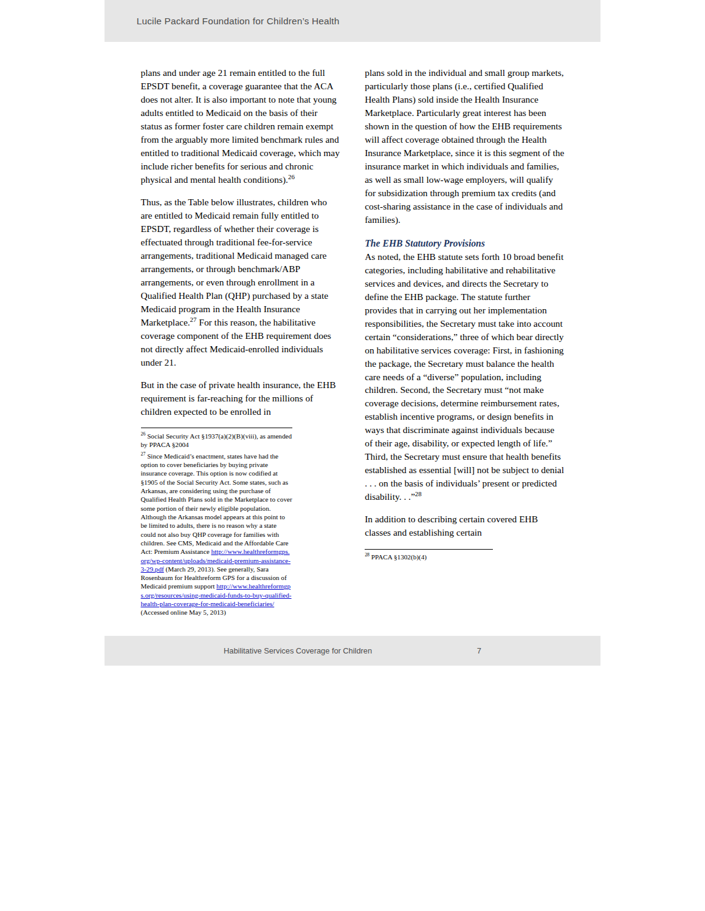Lucile Packard Foundation for Children’s Health
plans and under age 21 remain entitled to the full EPSDT benefit, a coverage guarantee that the ACA does not alter. It is also important to note that young adults entitled to Medicaid on the basis of their status as former foster care children remain exempt from the arguably more limited benchmark rules and entitled to traditional Medicaid coverage, which may include richer benefits for serious and chronic physical and mental health conditions).26
Thus, as the Table below illustrates, children who are entitled to Medicaid remain fully entitled to EPSDT, regardless of whether their coverage is effectuated through traditional fee-for-service arrangements, traditional Medicaid managed care arrangements, or through benchmark/ABP arrangements, or even through enrollment in a Qualified Health Plan (QHP) purchased by a state Medicaid program in the Health Insurance Marketplace.27 For this reason, the habilitative coverage component of the EHB requirement does not directly affect Medicaid-enrolled individuals under 21.
But in the case of private health insurance, the EHB requirement is far-reaching for the millions of children expected to be enrolled in
26 Social Security Act §1937(a)(2)(B)(viii), as amended by PPACA §2004
27 Since Medicaid’s enactment, states have had the option to cover beneficiaries by buying private insurance coverage. This option is now codified at §1905 of the Social Security Act. Some states, such as Arkansas, are considering using the purchase of Qualified Health Plans sold in the Marketplace to cover some portion of their newly eligible population. Although the Arkansas model appears at this point to be limited to adults, there is no reason why a state could not also buy QHP coverage for families with children. See CMS, Medicaid and the Affordable Care Act: Premium Assistance http://www.healthreformgps.org/wp-content/uploads/medicaid-premium-assistance-3-29.pdf (March 29, 2013). See generally, Sara Rosenbaum for Healthreform GPS for a discussion of Medicaid premium support http://www.healthreformgps.org/resources/using-medicaid-funds-to-buy-qualified-health-plan-coverage-for-medicaid-beneficiaries/ (Accessed online May 5, 2013)
plans sold in the individual and small group markets, particularly those plans (i.e., certified Qualified Health Plans) sold inside the Health Insurance Marketplace. Particularly great interest has been shown in the question of how the EHB requirements will affect coverage obtained through the Health Insurance Marketplace, since it is this segment of the insurance market in which individuals and families, as well as small low-wage employers, will qualify for subsidization through premium tax credits (and cost-sharing assistance in the case of individuals and families).
The EHB Statutory Provisions
As noted, the EHB statute sets forth 10 broad benefit categories, including habilitative and rehabilitative services and devices, and directs the Secretary to define the EHB package. The statute further provides that in carrying out her implementation responsibilities, the Secretary must take into account certain “considerations,” three of which bear directly on habilitative services coverage: First, in fashioning the package, the Secretary must balance the health care needs of a “diverse” population, including children. Second, the Secretary must “not make coverage decisions, determine reimbursement rates, establish incentive programs, or design benefits in ways that discriminate against individuals because of their age, disability, or expected length of life.” Third, the Secretary must ensure that health benefits established as essential [will] not be subject to denial . . . on the basis of individuals’ present or predicted disability. . .”28
In addition to describing certain covered EHB classes and establishing certain
28 PPACA §1302(b)(4)
Habilitative Services Coverage for Children
7